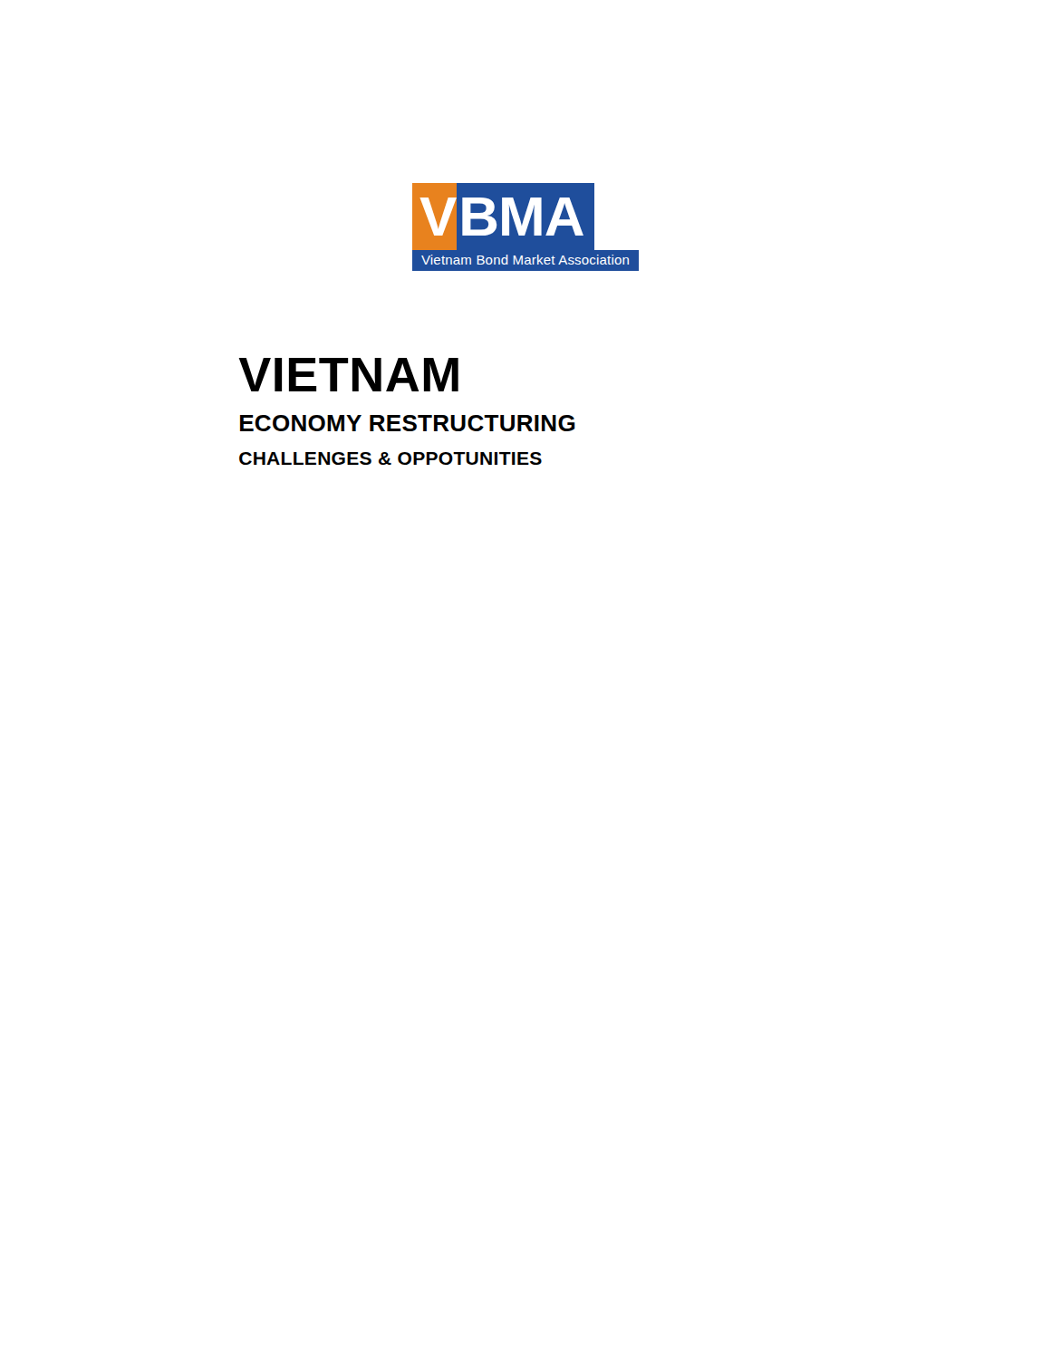VBMA
Vietnam Bond Market Association
VIETNAM
ECONOMY RESTRUCTURING
CHALLENGES & OPPOTUNITIES